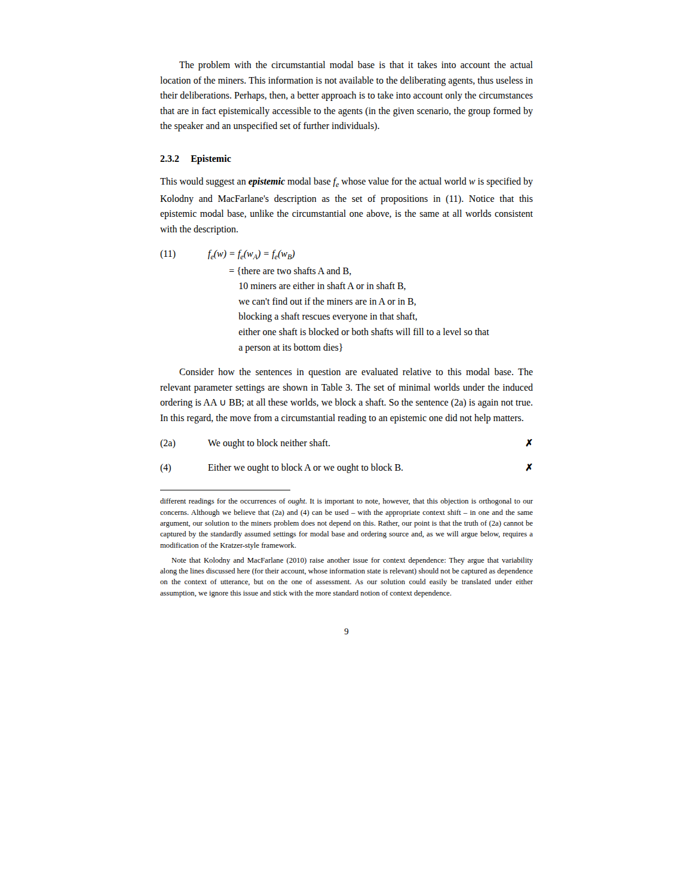The problem with the circumstantial modal base is that it takes into account the actual location of the miners. This information is not available to the deliberating agents, thus useless in their deliberations. Perhaps, then, a better approach is to take into account only the circumstances that are in fact epistemically accessible to the agents (in the given scenario, the group formed by the speaker and an unspecified set of further individuals).
2.3.2 Epistemic
This would suggest an epistemic modal base fe whose value for the actual world w is specified by Kolodny and MacFarlane's description as the set of propositions in (11). Notice that this epistemic modal base, unlike the circumstantial one above, is the same at all worlds consistent with the description.
(11)
fe(w) = fe(wA) = fe(wB)
= {there are two shafts A and B,
10 miners are either in shaft A or in shaft B,
we can't find out if the miners are in A or in B,
blocking a shaft rescues everyone in that shaft,
either one shaft is blocked or both shafts will fill to a level so that
a person at its bottom dies}
Consider how the sentences in question are evaluated relative to this modal base. The relevant parameter settings are shown in Table 3. The set of minimal worlds under the induced ordering is AA ∪ BB; at all these worlds, we block a shaft. So the sentence (2a) is again not true. In this regard, the move from a circumstantial reading to an epistemic one did not help matters.
(2a)
We ought to block neither shaft.
✗
(4)
Either we ought to block A or we ought to block B.
✗
different readings for the occurrences of ought. It is important to note, however, that this objection is orthogonal to our concerns. Although we believe that (2a) and (4) can be used – with the appropriate context shift – in one and the same argument, our solution to the miners problem does not depend on this. Rather, our point is that the truth of (2a) cannot be captured by the standardly assumed settings for modal base and ordering source and, as we will argue below, requires a modification of the Kratzer-style framework.
Note that Kolodny and MacFarlane (2010) raise another issue for context dependence: They argue that variability along the lines discussed here (for their account, whose information state is relevant) should not be captured as dependence on the context of utterance, but on the one of assessment. As our solution could easily be translated under either assumption, we ignore this issue and stick with the more standard notion of context dependence.
9